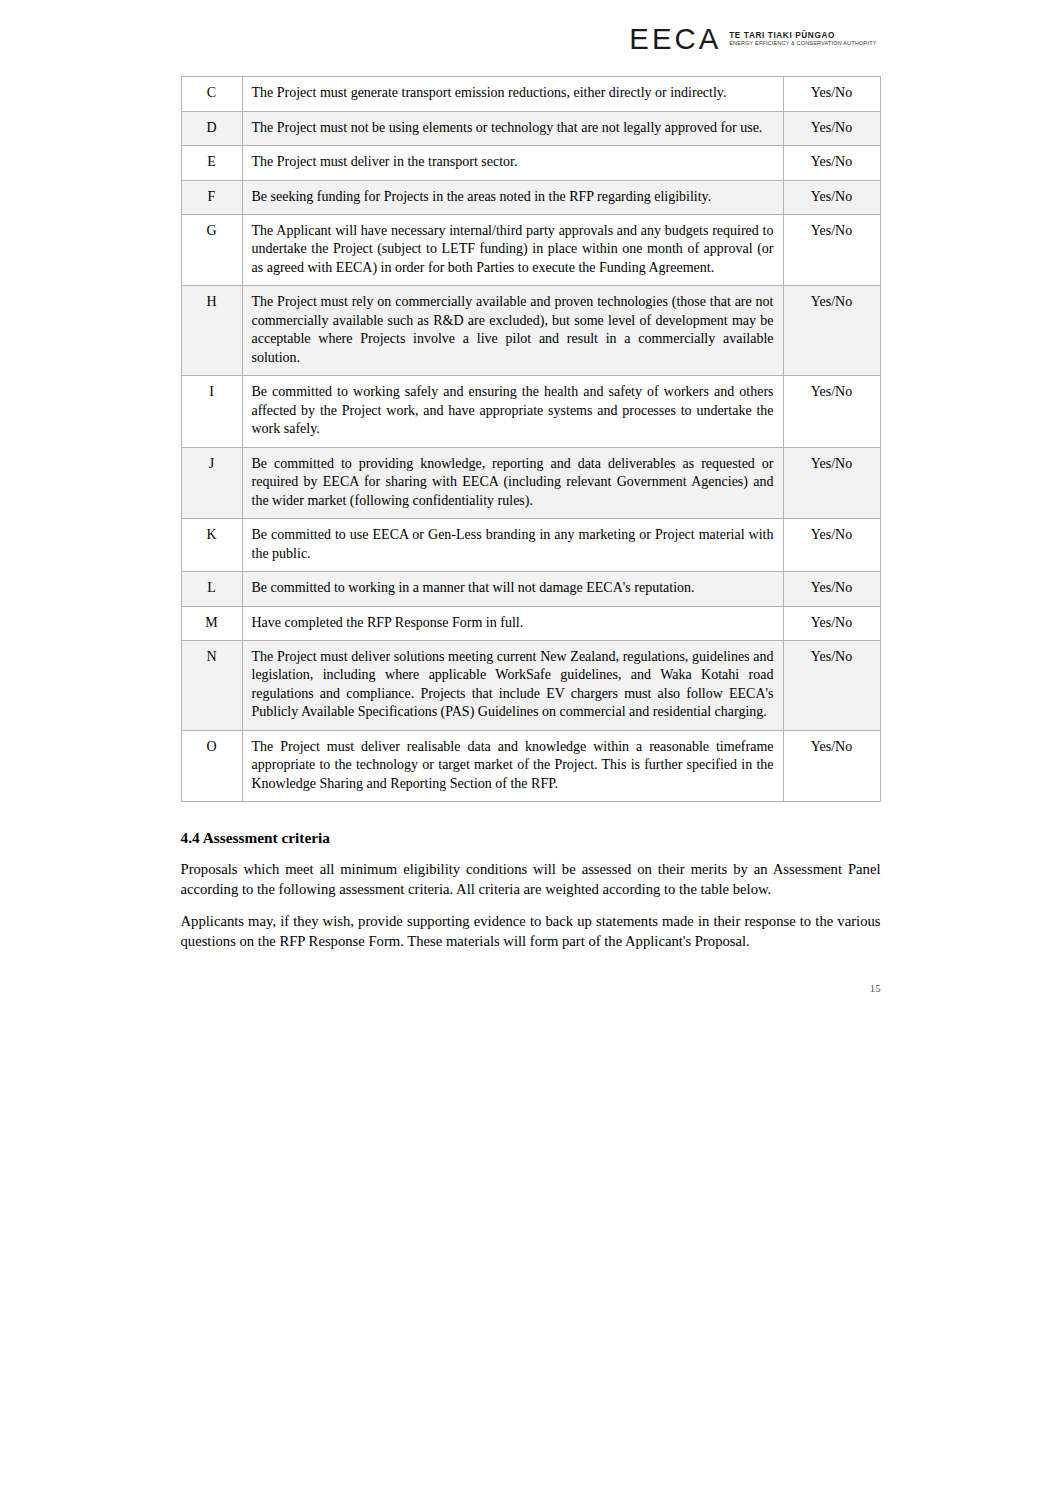EECA TE TARI TIAKI PŪNGAO ENERGY EFFICIENCY & CONSERVATION AUTHORITY
| C | The Project must generate transport emission reductions, either directly or indirectly. | Yes/No |
| D | The Project must not be using elements or technology that are not legally approved for use. | Yes/No |
| E | The Project must deliver in the transport sector. | Yes/No |
| F | Be seeking funding for Projects in the areas noted in the RFP regarding eligibility. | Yes/No |
| G | The Applicant will have necessary internal/third party approvals and any budgets required to undertake the Project (subject to LETF funding) in place within one month of approval (or as agreed with EECA) in order for both Parties to execute the Funding Agreement. | Yes/No |
| H | The Project must rely on commercially available and proven technologies (those that are not commercially available such as R&D are excluded), but some level of development may be acceptable where Projects involve a live pilot and result in a commercially available solution. | Yes/No |
| I | Be committed to working safely and ensuring the health and safety of workers and others affected by the Project work, and have appropriate systems and processes to undertake the work safely. | Yes/No |
| J | Be committed to providing knowledge, reporting and data deliverables as requested or required by EECA for sharing with EECA (including relevant Government Agencies) and the wider market (following confidentiality rules). | Yes/No |
| K | Be committed to use EECA or Gen-Less branding in any marketing or Project material with the public. | Yes/No |
| L | Be committed to working in a manner that will not damage EECA's reputation. | Yes/No |
| M | Have completed the RFP Response Form in full. | Yes/No |
| N | The Project must deliver solutions meeting current New Zealand, regulations, guidelines and legislation, including where applicable WorkSafe guidelines, and Waka Kotahi road regulations and compliance. Projects that include EV chargers must also follow EECA's Publicly Available Specifications (PAS) Guidelines on commercial and residential charging. | Yes/No |
| O | The Project must deliver realisable data and knowledge within a reasonable timeframe appropriate to the technology or target market of the Project. This is further specified in the Knowledge Sharing and Reporting Section of the RFP. | Yes/No |
4.4 Assessment criteria
Proposals which meet all minimum eligibility conditions will be assessed on their merits by an Assessment Panel according to the following assessment criteria. All criteria are weighted according to the table below.
Applicants may, if they wish, provide supporting evidence to back up statements made in their response to the various questions on the RFP Response Form. These materials will form part of the Applicant's Proposal.
15